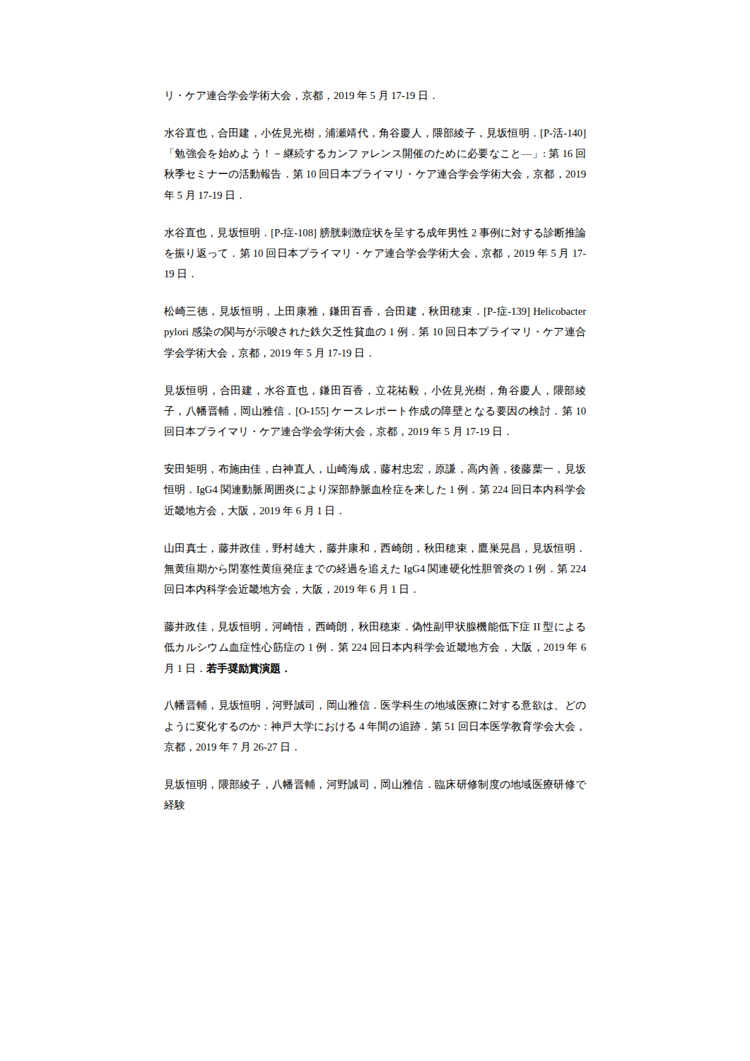リ・ケア連合学会学術大会，京都，2019 年 5 月 17‐19 日．
水谷直也，合田建，小佐見光樹，浦瀬靖代，角谷慶人，隈部綾子，見坂恒明．[P-活-140]「勉強会を始めよう！－継続するカンファレンス開催のために必要なこと—」: 第 16 回秋季セミナーの活動報告．第 10 回日本プライマリ・ケア連合学会学術大会，京都，2019 年 5 月 17‐19 日．
水谷直也，見坂恒明．[P-症-108] 膀胱刺激症状を呈する成年男性 2 事例に対する診断推論を振り返って．第 10 回日本プライマリ・ケア連合学会学術大会，京都，2019 年 5 月 17‐19 日．
松崎三徳，見坂恒明，上田康雅，鎌田百香，合田建，秋田穂束．[P-症-139] Helicobacter pylori 感染の関与が示唆された鉄欠乏性貧血の 1 例．第 10 回日本プライマリ・ケア連合学会学術大会，京都，2019 年 5 月 17‐19 日．
見坂恒明，合田建，水谷直也，鎌田百香，立花祐毅，小佐見光樹，角谷慶人，隈部綾子，八幡晋輔，岡山雅信．[O-155] ケースレポート作成の障壁となる要因の検討．第 10 回日本プライマリ・ケア連合学会学術大会，京都，2019 年 5 月 17‐19 日．
安田矩明，布施由佳，白神直人，山崎海成，藤村忠宏，原謙，高内善，後藤葉一，見坂恒明．IgG4 関連動脈周囲炎により深部静脈血栓症を来した 1 例．第 224 回日本内科学会近畿地方会，大阪，2019 年 6 月 1 日．
山田真士，藤井政佳，野村雄大，藤井康和，西崎朗，秋田穂束，鷹巣晃昌，見坂恒明．無黄疸期から閉塞性黄疸発症までの経過を追えた IgG4 関連硬化性胆管炎の 1 例．第 224 回日本内科学会近畿地方会，大阪，2019 年 6 月 1 日．
藤井政佳，見坂恒明，河崎悟，西崎朗，秋田穂束．偽性副甲状腺機能低下症 II 型による低カルシウム血症性心筋症の 1 例．第 224 回日本内科学会近畿地方会，大阪，2019 年 6 月 1 日．若手奨励賞演題．
八幡晋輔，見坂恒明，河野誠司，岡山雅信．医学科生の地域医療に対する意欲は、どのように変化するのか：神戸大学における 4 年間の追跡．第 51 回日本医学教育学会大会，京都，2019 年 7 月 26‐27 日．
見坂恒明，隈部綾子，八幡晋輔，河野誠司，岡山雅信．臨床研修制度の地域医療研修で経験